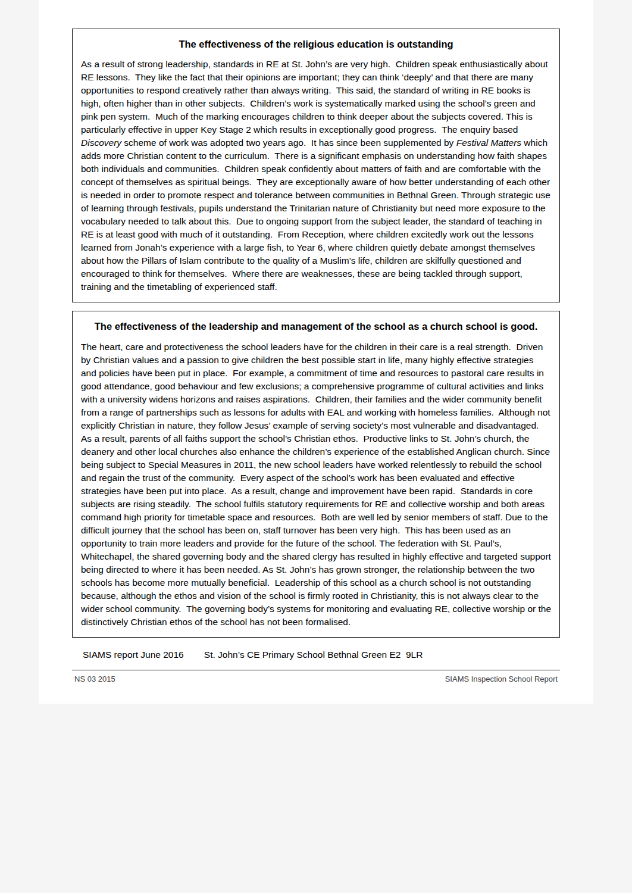The effectiveness of the religious education is outstanding
As a result of strong leadership, standards in RE at St. John’s are very high. Children speak enthusiastically about RE lessons. They like the fact that their opinions are important; they can think ‘deeply’ and that there are many opportunities to respond creatively rather than always writing. This said, the standard of writing in RE books is high, often higher than in other subjects. Children’s work is systematically marked using the school’s green and pink pen system. Much of the marking encourages children to think deeper about the subjects covered. This is particularly effective in upper Key Stage 2 which results in exceptionally good progress. The enquiry based Discovery scheme of work was adopted two years ago. It has since been supplemented by Festival Matters which adds more Christian content to the curriculum. There is a significant emphasis on understanding how faith shapes both individuals and communities. Children speak confidently about matters of faith and are comfortable with the concept of themselves as spiritual beings. They are exceptionally aware of how better understanding of each other is needed in order to promote respect and tolerance between communities in Bethnal Green. Through strategic use of learning through festivals, pupils understand the Trinitarian nature of Christianity but need more exposure to the vocabulary needed to talk about this. Due to ongoing support from the subject leader, the standard of teaching in RE is at least good with much of it outstanding. From Reception, where children excitedly work out the lessons learned from Jonah’s experience with a large fish, to Year 6, where children quietly debate amongst themselves about how the Pillars of Islam contribute to the quality of a Muslim’s life, children are skilfully questioned and encouraged to think for themselves. Where there are weaknesses, these are being tackled through support, training and the timetabling of experienced staff.
The effectiveness of the leadership and management of the school as a church school is good.
The heart, care and protectiveness the school leaders have for the children in their care is a real strength. Driven by Christian values and a passion to give children the best possible start in life, many highly effective strategies and policies have been put in place. For example, a commitment of time and resources to pastoral care results in good attendance, good behaviour and few exclusions; a comprehensive programme of cultural activities and links with a university widens horizons and raises aspirations. Children, their families and the wider community benefit from a range of partnerships such as lessons for adults with EAL and working with homeless families. Although not explicitly Christian in nature, they follow Jesus’ example of serving society’s most vulnerable and disadvantaged. As a result, parents of all faiths support the school’s Christian ethos. Productive links to St. John’s church, the deanery and other local churches also enhance the children’s experience of the established Anglican church. Since being subject to Special Measures in 2011, the new school leaders have worked relentlessly to rebuild the school and regain the trust of the community. Every aspect of the school’s work has been evaluated and effective strategies have been put into place. As a result, change and improvement have been rapid. Standards in core subjects are rising steadily. The school fulfils statutory requirements for RE and collective worship and both areas command high priority for timetable space and resources. Both are well led by senior members of staff. Due to the difficult journey that the school has been on, staff turnover has been very high. This has been used as an opportunity to train more leaders and provide for the future of the school. The federation with St. Paul’s, Whitechapel, the shared governing body and the shared clergy has resulted in highly effective and targeted support being directed to where it has been needed. As St. John’s has grown stronger, the relationship between the two schools has become more mutually beneficial. Leadership of this school as a church school is not outstanding because, although the ethos and vision of the school is firmly rooted in Christianity, this is not always clear to the wider school community. The governing body’s systems for monitoring and evaluating RE, collective worship or the distinctively Christian ethos of the school has not been formalised.
SIAMS report June 2016 St. John’s CE Primary School Bethnal Green E2 9LR
NS 03 2015 SIAMS Inspection School Report